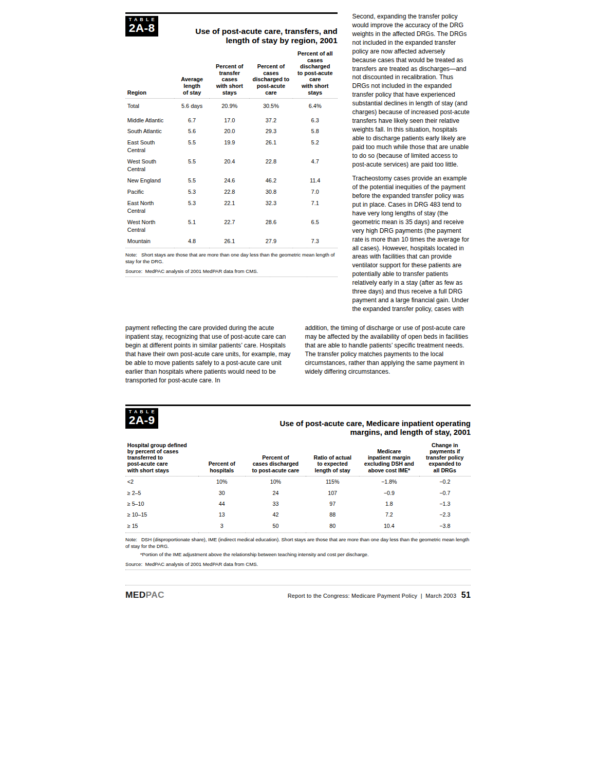T A B L E 2A-8
Use of post-acute care, transfers, and
length of stay by region, 2001
| Region | Average length of stay | Percent of transfer cases with short stays | Percent of cases discharged to post-acute care | Percent of all cases discharged to post-acute care with short stays |
| --- | --- | --- | --- | --- |
| Total | 5.6 days | 20.9% | 30.5% | 6.4% |
| Middle Atlantic | 6.7 | 17.0 | 37.2 | 6.3 |
| South Atlantic | 5.6 | 20.0 | 29.3 | 5.8 |
| East South Central | 5.5 | 19.9 | 26.1 | 5.2 |
| West South Central | 5.5 | 20.4 | 22.8 | 4.7 |
| New England | 5.5 | 24.6 | 46.2 | 11.4 |
| Pacific | 5.3 | 22.8 | 30.8 | 7.0 |
| East North Central | 5.3 | 22.1 | 32.3 | 7.1 |
| West North Central | 5.1 | 22.7 | 28.6 | 6.5 |
| Mountain | 4.8 | 26.1 | 27.9 | 7.3 |
Note: Short stays are those that are more than one day less than the geometric mean length of stay for the DRG.
Source: MedPAC analysis of 2001 MedPAR data from CMS.
Second, expanding the transfer policy would improve the accuracy of the DRG weights in the affected DRGs. The DRGs not included in the expanded transfer policy are now affected adversely because cases that would be treated as transfers are treated as discharges—and not discounted in recalibration. Thus DRGs not included in the expanded transfer policy that have experienced substantial declines in length of stay (and charges) because of increased post-acute transfers have likely seen their relative weights fall. In this situation, hospitals able to discharge patients early likely are paid too much while those that are unable to do so (because of limited access to post-acute services) are paid too little.
Tracheostomy cases provide an example of the potential inequities of the payment before the expanded transfer policy was put in place. Cases in DRG 483 tend to have very long lengths of stay (the geometric mean is 35 days) and receive very high DRG payments (the payment rate is more than 10 times the average for all cases). However, hospitals located in areas with facilities that can provide ventilator support for these patients are potentially able to transfer patients relatively early in a stay (after as few as three days) and thus receive a full DRG payment and a large financial gain. Under the expanded transfer policy, cases with
payment reflecting the care provided during the acute inpatient stay, recognizing that use of post-acute care can begin at different points in similar patients’ care. Hospitals that have their own post-acute care units, for example, may be able to move patients safely to a post-acute care unit earlier than hospitals where patients would need to be transported for post-acute care. In
addition, the timing of discharge or use of post-acute care may be affected by the availability of open beds in facilities that are able to handle patients’ specific treatment needs. The transfer policy matches payments to the local circumstances, rather than applying the same payment in widely differing circumstances.
T A B L E 2A-9
Use of post-acute care, Medicare inpatient operating
margins, and length of stay, 2001
| Hospital group defined by percent of cases transferred to post-acute care with short stays | Percent of hospitals | Percent of cases discharged to post-acute care | Ratio of actual to expected length of stay | Medicare inpatient margin excluding DSH and above cost IME* | Change in payments if transfer policy expanded to all DRGs |
| --- | --- | --- | --- | --- | --- |
| <2 | 10% | 10% | 115% | −1.8% | −0.2 |
| ≥ 2–5 | 30 | 24 | 107 | −0.9 | −0.7 |
| ≥ 5–10 | 44 | 33 | 97 | 1.8 | −1.3 |
| ≥ 10–15 | 13 | 42 | 88 | 7.2 | −2.3 |
| ≥ 15 | 3 | 50 | 80 | 10.4 | −3.8 |
Note: DSH (disproportionate share), IME (indirect medical education). Short stays are those that are more than one day less than the geometric mean length of stay for the DRG.
*Portion of the IME adjustment above the relationship between teaching intensity and cost per discharge.
Source: MedPAC analysis of 2001 MedPAR data from CMS.
MEDPAC
Report to the Congress: Medicare Payment Policy | March 200351